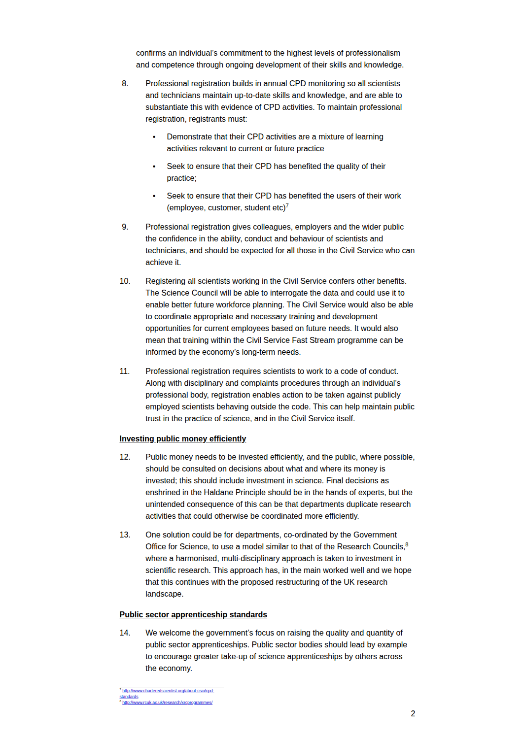confirms an individual’s commitment to the highest levels of professionalism and competence through ongoing development of their skills and knowledge.
Professional registration builds in annual CPD monitoring so all scientists and technicians maintain up-to-date skills and knowledge, and are able to substantiate this with evidence of CPD activities. To maintain professional registration, registrants must:
Demonstrate that their CPD activities are a mixture of learning activities relevant to current or future practice
Seek to ensure that their CPD has benefited the quality of their practice;
Seek to ensure that their CPD has benefited the users of their work (employee, customer, student etc)7
Professional registration gives colleagues, employers and the wider public the confidence in the ability, conduct and behaviour of scientists and technicians, and should be expected for all those in the Civil Service who can achieve it.
Registering all scientists working in the Civil Service confers other benefits. The Science Council will be able to interrogate the data and could use it to enable better future workforce planning. The Civil Service would also be able to coordinate appropriate and necessary training and development opportunities for current employees based on future needs. It would also mean that training within the Civil Service Fast Stream programme can be informed by the economy’s long-term needs.
Professional registration requires scientists to work to a code of conduct. Along with disciplinary and complaints procedures through an individual’s professional body, registration enables action to be taken against publicly employed scientists behaving outside the code. This can help maintain public trust in the practice of science, and in the Civil Service itself.
Investing public money efficiently
Public money needs to be invested efficiently, and the public, where possible, should be consulted on decisions about what and where its money is invested; this should include investment in science. Final decisions as enshrined in the Haldane Principle should be in the hands of experts, but the unintended consequence of this can be that departments duplicate research activities that could otherwise be coordinated more efficiently.
One solution could be for departments, co-ordinated by the Government Office for Science, to use a model similar to that of the Research Councils,8 where a harmonised, multi-disciplinary approach is taken to investment in scientific research. This approach has, in the main worked well and we hope that this continues with the proposed restructuring of the UK research landscape.
Public sector apprenticeship standards
We welcome the government’s focus on raising the quality and quantity of public sector apprenticeships. Public sector bodies should lead by example to encourage greater take-up of science apprenticeships by others across the economy.
7 http://www.charteredscientist.org/about-csci/cpd-standards
8 http://www.rcuk.ac.uk/research/xrcprogrammes/
2